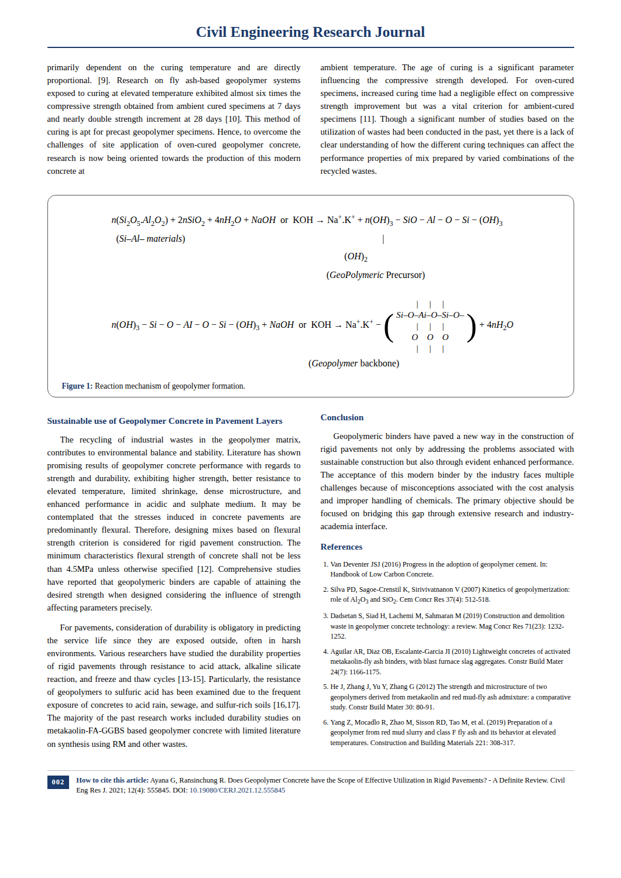Civil Engineering Research Journal
primarily dependent on the curing temperature and are directly proportional. [9]. Research on fly ash-based geopolymer systems exposed to curing at elevated temperature exhibited almost six times the compressive strength obtained from ambient cured specimens at 7 days and nearly double strength increment at 28 days [10]. This method of curing is apt for precast geopolymer specimens. Hence, to overcome the challenges of site application of oven-cured geopolymer concrete, research is now being oriented towards the production of this modern concrete at
ambient temperature. The age of curing is a significant parameter influencing the compressive strength developed. For oven-cured specimens, increased curing time had a negligible effect on compressive strength improvement but was a vital criterion for ambient-cured specimens [11]. Though a significant number of studies based on the utilization of wastes had been conducted in the past, yet there is a lack of clear understanding of how the different curing techniques can affect the performance properties of mix prepared by varied combinations of the recycled wastes.
n(Si 2 O 5.Al 2 O 2) + 2nSiO 2 + 4nH 2 O + NaOH or KOH → Na+.K+ + n(OH)3 − SiO − Al − O − Si − (OH)3
(Si–Al– materials) |
(OH)2
(GeoPolymeric Precursor)
n(OH)3 − Si − O − AI − O − Si − (OH)3 + NaOH or KOH → Na+.K+ − ( | | |
Si–O–Ai–O–Si–O–
| | |
O O O
| | | ) + 4nH 2 O
(Geopolymer backbone)
Figure 1: Reaction mechanism of geopolymer formation.
Sustainable use of Geopolymer Concrete in Pavement Layers
The recycling of industrial wastes in the geopolymer matrix, contributes to environmental balance and stability. Literature has shown promising results of geopolymer concrete performance with regards to strength and durability, exhibiting higher strength, better resistance to elevated temperature, limited shrinkage, dense microstructure, and enhanced performance in acidic and sulphate medium. It may be contemplated that the stresses induced in concrete pavements are predominantly flexural. Therefore, designing mixes based on flexural strength criterion is considered for rigid pavement construction. The minimum characteristics flexural strength of concrete shall not be less than 4.5MPa unless otherwise specified [12]. Comprehensive studies have reported that geopolymeric binders are capable of attaining the desired strength when designed considering the influence of strength affecting parameters precisely.
For pavements, consideration of durability is obligatory in predicting the service life since they are exposed outside, often in harsh environments. Various researchers have studied the durability properties of rigid pavements through resistance to acid attack, alkaline silicate reaction, and freeze and thaw cycles [13-15]. Particularly, the resistance of geopolymers to sulfuric acid has been examined due to the frequent exposure of concretes to acid rain, sewage, and sulfur-rich soils [16,17]. The majority of the past research works included durability studies on metakaolin-FA-GGBS based geopolymer concrete with limited literature on synthesis using RM and other wastes.
Conclusion
Geopolymeric binders have paved a new way in the construction of rigid pavements not only by addressing the problems associated with sustainable construction but also through evident enhanced performance. The acceptance of this modern binder by the industry faces multiple challenges because of misconceptions associated with the cost analysis and improper handling of chemicals. The primary objective should be focused on bridging this gap through extensive research and industry-academia interface.
References
Van Deventer JSJ (2016) Progress in the adoption of geopolymer cement. In: Handbook of Low Carbon Concrete.
Silva PD, Sagoe-Crenstil K, Sirivivatnanon V (2007) Kinetics of geopolymerization: role of Al2O3 and SiO2. Cem Concr Res 37(4): 512-518.
Dadsetan S, Siad H, Lachemi M, Sahmaran M (2019) Construction and demolition waste in geopolymer concrete technology: a review. Mag Concr Res 71(23): 1232-1252.
Aguilar AR, Diaz OB, Escalante-Garcia JI (2010) Lightweight concretes of activated metakaolin-fly ash binders, with blast furnace slag aggregates. Constr Build Mater 24(7): 1166-1175.
He J, Zhang J, Yu Y, Zhang G (2012) The strength and microstructure of two geopolymers derived from metakaolin and red mud-fly ash admixture: a comparative study. Constr Build Mater 30: 80-91.
Yang Z, Mocadlo R, Zhao M, Sisson RD, Tao M, et al. (2019) Preparation of a geopolymer from red mud slurry and class F fly ash and its behavior at elevated temperatures. Construction and Building Materials 221: 308-317.
002
How to cite this article: Ayana G, Ransinchung R. Does Geopolymer Concrete have the Scope of Effective Utilization in Rigid Pavements? - A Definite Review. Civil Eng Res J. 2021; 12(4): 555845. DOI: 10.19080/CERJ.2021.12.555845